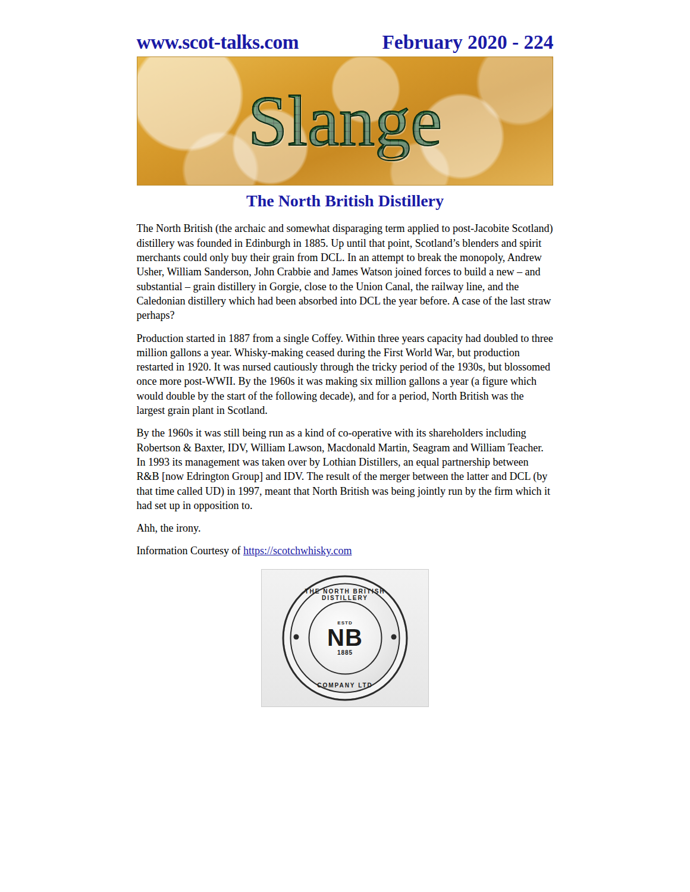www.scot-talks.com
February 2020 - 224
Slange
The North British Distillery
The North British (the archaic and somewhat disparaging term applied to post-Jacobite Scotland) distillery was founded in Edinburgh in 1885. Up until that point, Scotland’s blenders and spirit merchants could only buy their grain from DCL. In an attempt to break the monopoly, Andrew Usher, William Sanderson, John Crabbie and James Watson joined forces to build a new – and substantial – grain distillery in Gorgie, close to the Union Canal, the railway line, and the Caledonian distillery which had been absorbed into DCL the year before. A case of the last straw perhaps?
Production started in 1887 from a single Coffey. Within three years capacity had doubled to three million gallons a year. Whisky-making ceased during the First World War, but production restarted in 1920. It was nursed cautiously through the tricky period of the 1930s, but blossomed once more post-WWII. By the 1960s it was making six million gallons a year (a figure which would double by the start of the following decade), and for a period, North British was the largest grain plant in Scotland.
By the 1960s it was still being run as a kind of co-operative with its shareholders including Robertson & Baxter, IDV, William Lawson, Macdonald Martin, Seagram and William Teacher. In 1993 its management was taken over by Lothian Distillers, an equal partnership between R&B [now Edrington Group] and IDV. The result of the merger between the latter and DCL (by that time called UD) in 1997, meant that North British was being jointly run by the firm which it had set up in opposition to.
Ahh, the irony.
Information Courtesy of https://scotchwhisky.com
THE NORTH BRITISH DISTILLERY
ESTD
NB
1885
COMPANY LTD